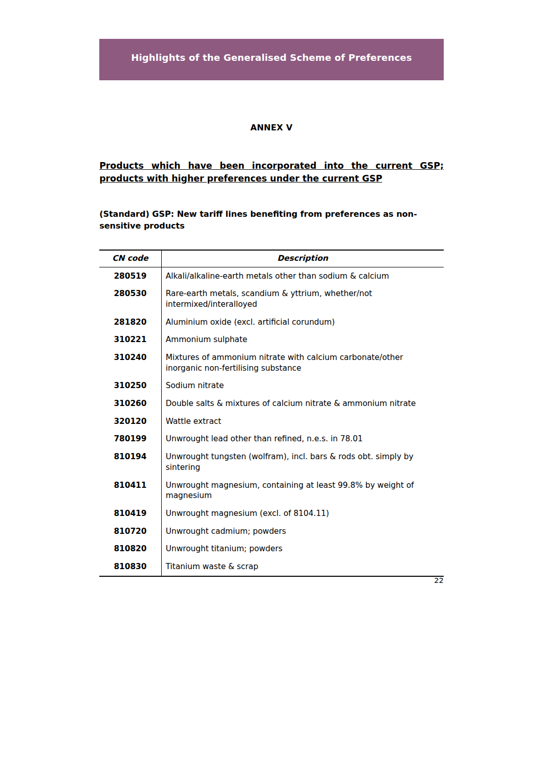Highlights of the Generalised Scheme of Preferences
ANNEX V
Products which have been incorporated into the current GSP; products with higher preferences under the current GSP
(Standard) GSP: New tariff lines benefiting from preferences as non-sensitive products
| CN code | Description |
| --- | --- |
| 280519 | Alkali/alkaline-earth metals other than sodium & calcium |
| 280530 | Rare-earth metals, scandium & yttrium, whether/not intermixed/interalloyed |
| 281820 | Aluminium oxide (excl. artificial corundum) |
| 310221 | Ammonium sulphate |
| 310240 | Mixtures of ammonium nitrate with calcium carbonate/other inorganic non-fertilising substance |
| 310250 | Sodium nitrate |
| 310260 | Double salts & mixtures of calcium nitrate & ammonium nitrate |
| 320120 | Wattle extract |
| 780199 | Unwrought lead other than refined, n.e.s. in 78.01 |
| 810194 | Unwrought tungsten (wolfram), incl. bars & rods obt. simply by sintering |
| 810411 | Unwrought magnesium, containing at least 99.8% by weight of magnesium |
| 810419 | Unwrought magnesium (excl. of 8104.11) |
| 810720 | Unwrought cadmium; powders |
| 810820 | Unwrought titanium; powders |
| 810830 | Titanium waste & scrap |
22